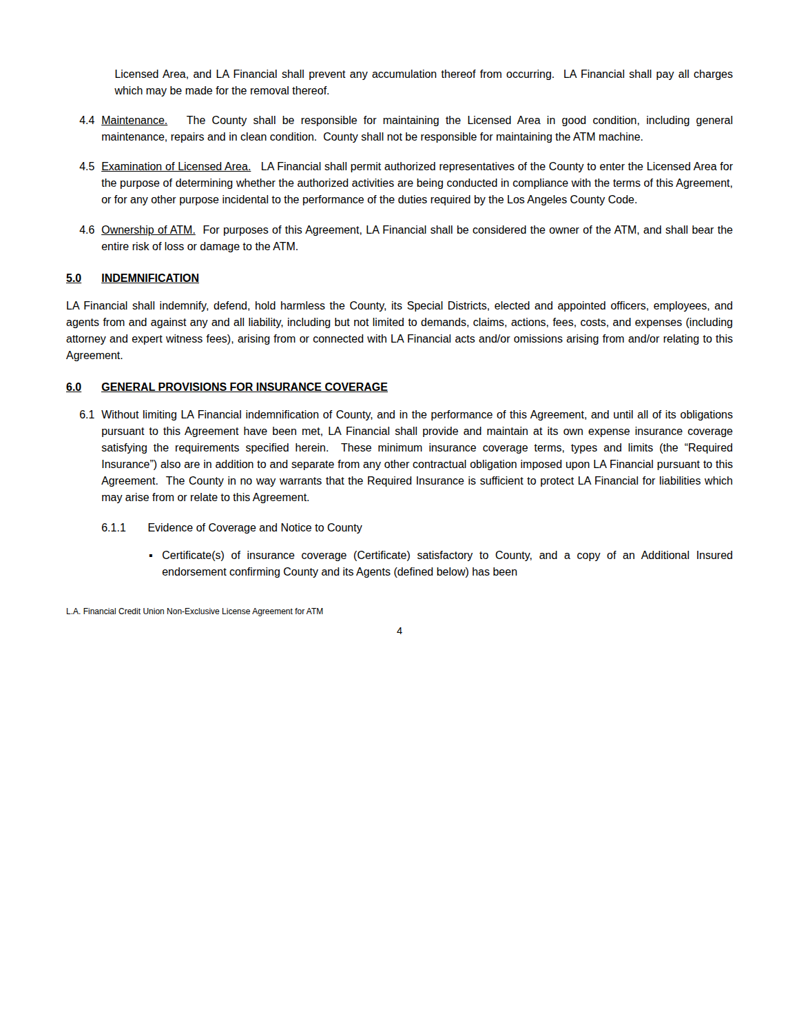Licensed Area, and LA Financial shall prevent any accumulation thereof from occurring. LA Financial shall pay all charges which may be made for the removal thereof.
4.4
Maintenance. The County shall be responsible for maintaining the Licensed Area in good condition, including general maintenance, repairs and in clean condition. County shall not be responsible for maintaining the ATM machine.
4.5
Examination of Licensed Area. LA Financial shall permit authorized representatives of the County to enter the Licensed Area for the purpose of determining whether the authorized activities are being conducted in compliance with the terms of this Agreement, or for any other purpose incidental to the performance of the duties required by the Los Angeles County Code.
4.6
Ownership of ATM. For purposes of this Agreement, LA Financial shall be considered the owner of the ATM, and shall bear the entire risk of loss or damage to the ATM.
5.0 INDEMNIFICATION
LA Financial shall indemnify, defend, hold harmless the County, its Special Districts, elected and appointed officers, employees, and agents from and against any and all liability, including but not limited to demands, claims, actions, fees, costs, and expenses (including attorney and expert witness fees), arising from or connected with LA Financial acts and/or omissions arising from and/or relating to this Agreement.
6.0 GENERAL PROVISIONS FOR INSURANCE COVERAGE
6.1
Without limiting LA Financial indemnification of County, and in the performance of this Agreement, and until all of its obligations pursuant to this Agreement have been met, LA Financial shall provide and maintain at its own expense insurance coverage satisfying the requirements specified herein. These minimum insurance coverage terms, types and limits (the “Required Insurance”) also are in addition to and separate from any other contractual obligation imposed upon LA Financial pursuant to this Agreement. The County in no way warrants that the Required Insurance is sufficient to protect LA Financial for liabilities which may arise from or relate to this Agreement.
6.1.1
Evidence of Coverage and Notice to County
Certificate(s) of insurance coverage (Certificate) satisfactory to County, and a copy of an Additional Insured endorsement confirming County and its Agents (defined below) has been
L.A. Financial Credit Union Non-Exclusive License Agreement for ATM
4